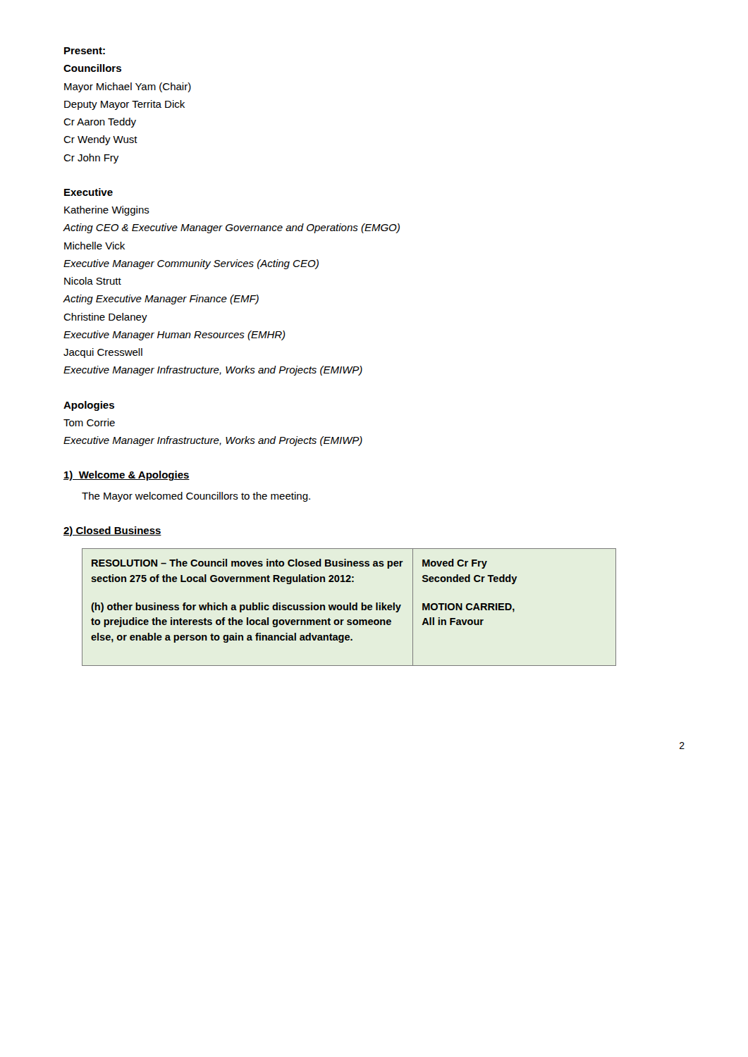Present:
Councillors
Mayor Michael Yam (Chair)
Deputy Mayor Territa Dick
Cr Aaron Teddy
Cr Wendy Wust
Cr John Fry
Executive
Katherine Wiggins
Acting CEO & Executive Manager Governance and Operations (EMGO)
Michelle Vick
Executive Manager Community Services (Acting CEO)
Nicola Strutt
Acting Executive Manager Finance (EMF)
Christine Delaney
Executive Manager Human Resources (EMHR)
Jacqui Cresswell
Executive Manager Infrastructure, Works and Projects (EMIWP)
Apologies
Tom Corrie
Executive Manager Infrastructure, Works and Projects (EMIWP)
1) Welcome & Apologies
The Mayor welcomed Councillors to the meeting.
2) Closed Business
| RESOLUTION – The Council moves into Closed Business as per section 275 of the Local Government Regulation 2012: (h) other business for which a public discussion would be likely to prejudice the interests of the local government or someone else, or enable a person to gain a financial advantage. | Moved Cr Fry Seconded Cr Teddy MOTION CARRIED, All in Favour |
2